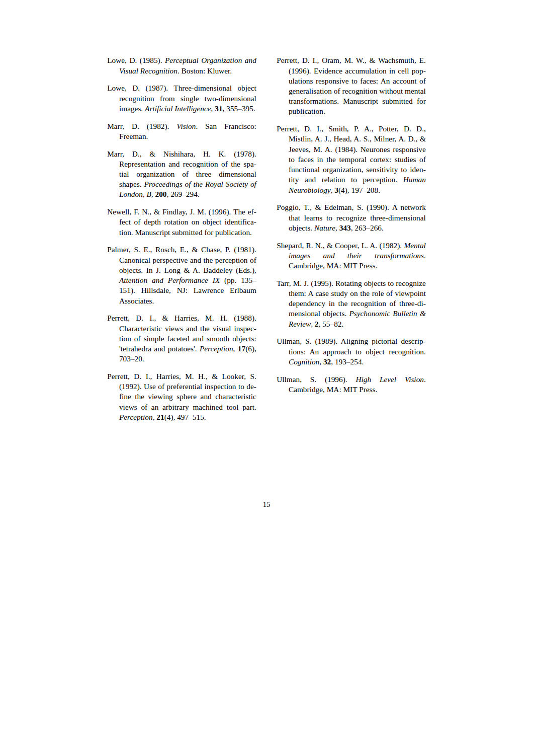Lowe, D. (1985). Perceptual Organization and Visual Recognition. Boston: Kluwer.
Lowe, D. (1987). Three-dimensional object recognition from single two-dimensional images. Artificial Intelligence, 31, 355–395.
Marr, D. (1982). Vision. San Francisco: Freeman.
Marr, D., & Nishihara, H. K. (1978). Representation and recognition of the spatial organization of three dimensional shapes. Proceedings of the Royal Society of London, B, 200, 269–294.
Newell, F. N., & Findlay, J. M. (1996). The effect of depth rotation on object identification. Manuscript submitted for publication.
Palmer, S. E., Rosch, E., & Chase, P. (1981). Canonical perspective and the perception of objects. In J. Long & A. Baddeley (Eds.), Attention and Performance IX (pp. 135–151). Hillsdale, NJ: Lawrence Erlbaum Associates.
Perrett, D. I., & Harries, M. H. (1988). Characteristic views and the visual inspection of simple faceted and smooth objects: 'tetrahedra and potatoes'. Perception, 17(6), 703–20.
Perrett, D. I., Harries, M. H., & Looker, S. (1992). Use of preferential inspection to define the viewing sphere and characteristic views of an arbitrary machined tool part. Perception, 21(4), 497–515.
Perrett, D. I., Oram, M. W., & Wachsmuth, E. (1996). Evidence accumulation in cell populations responsive to faces: An account of generalisation of recognition without mental transformations. Manuscript submitted for publication.
Perrett, D. I., Smith, P. A., Potter, D. D., Mistlin, A. J., Head, A. S., Milner, A. D., & Jeeves, M. A. (1984). Neurones responsive to faces in the temporal cortex: studies of functional organization, sensitivity to identity and relation to perception. Human Neurobiology, 3(4), 197–208.
Poggio, T., & Edelman, S. (1990). A network that learns to recognize three-dimensional objects. Nature, 343, 263–266.
Shepard, R. N., & Cooper, L. A. (1982). Mental images and their transformations. Cambridge, MA: MIT Press.
Tarr, M. J. (1995). Rotating objects to recognize them: A case study on the role of viewpoint dependency in the recognition of three-dimensional objects. Psychonomic Bulletin & Review, 2, 55–82.
Ullman, S. (1989). Aligning pictorial descriptions: An approach to object recognition. Cognition, 32, 193–254.
Ullman, S. (1996). High Level Vision. Cambridge, MA: MIT Press.
15